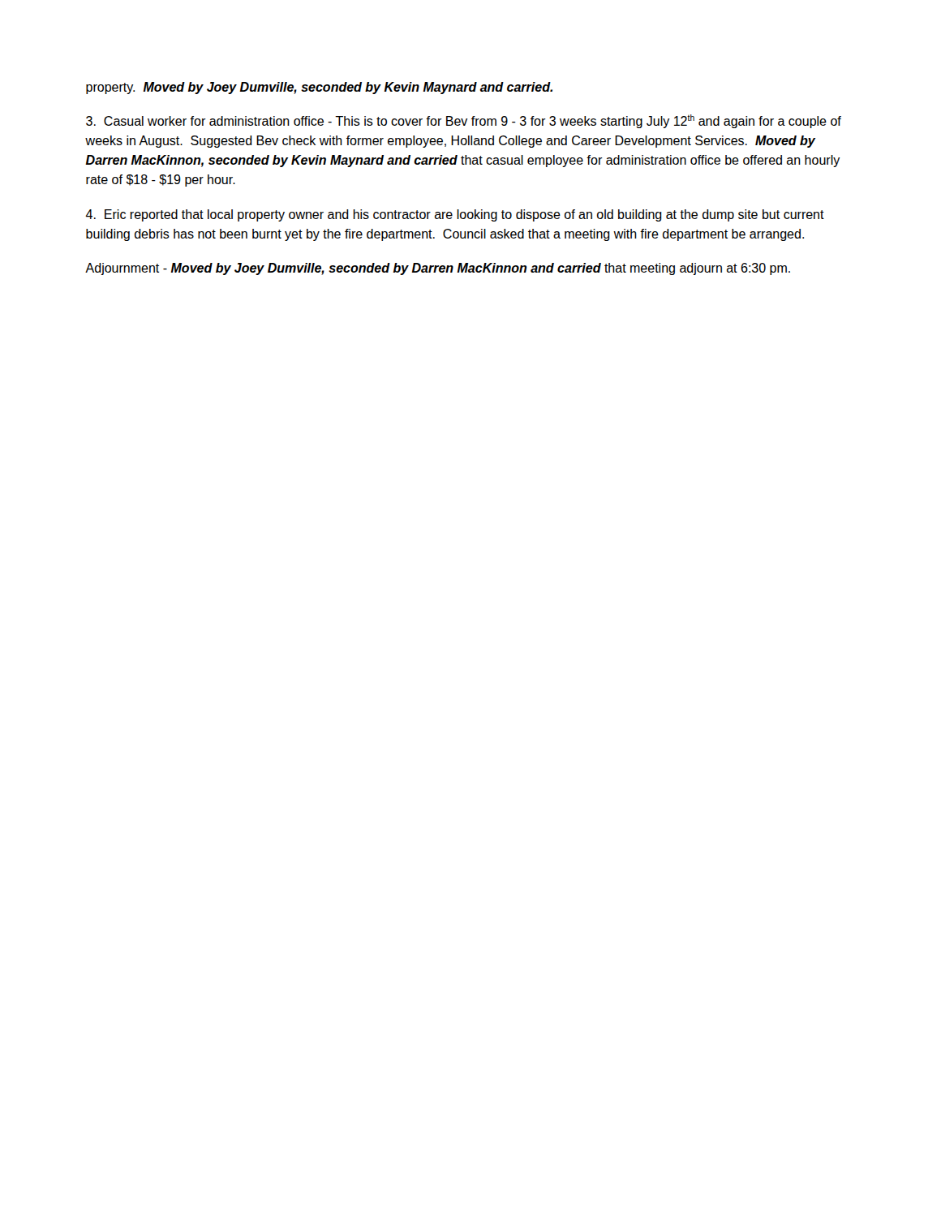property. Moved by Joey Dumville, seconded by Kevin Maynard and carried.
3. Casual worker for administration office - This is to cover for Bev from 9 - 3 for 3 weeks starting July 12th and again for a couple of weeks in August. Suggested Bev check with former employee, Holland College and Career Development Services. Moved by Darren MacKinnon, seconded by Kevin Maynard and carried that casual employee for administration office be offered an hourly rate of $18 - $19 per hour.
4. Eric reported that local property owner and his contractor are looking to dispose of an old building at the dump site but current building debris has not been burnt yet by the fire department. Council asked that a meeting with fire department be arranged.
Adjournment - Moved by Joey Dumville, seconded by Darren MacKinnon and carried that meeting adjourn at 6:30 pm.